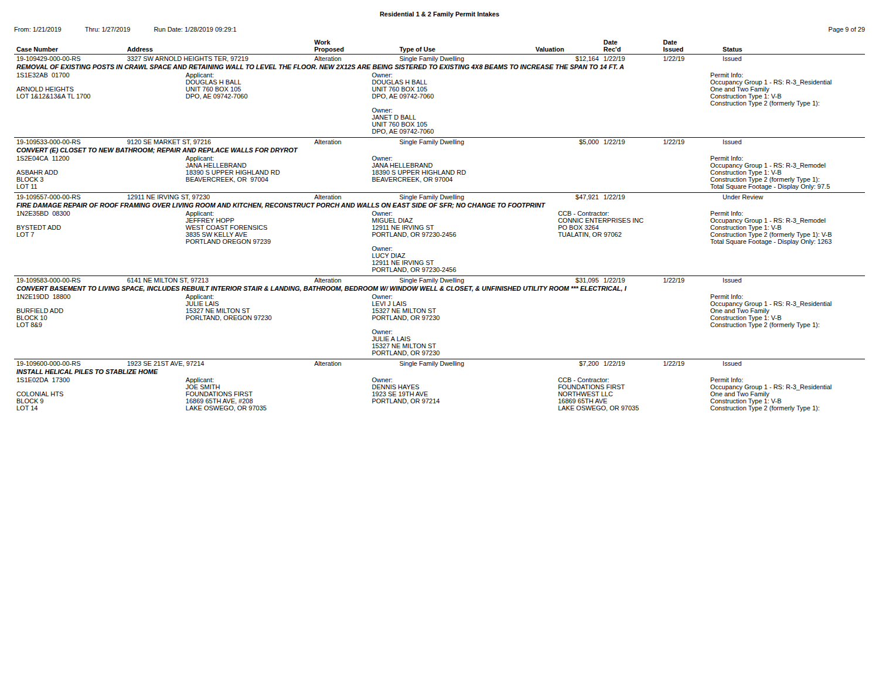Residential 1 & 2 Family Permit Intakes
From: 1/21/2019 Thru: 1/27/2019 Run Date: 1/28/2019 09:29:1 Page 9 of 29
| Case Number | Address | Work Proposed | Type of Use | Valuation | Date Rec'd | Date Issued | Status |
| --- | --- | --- | --- | --- | --- | --- | --- |
| 19-109429-000-00-RS | 3327 SW ARNOLD HEIGHTS TER, 97219 | Alteration | Single Family Dwelling | $12,164 | 1/22/19 | 1/22/19 | Issued |
| REMOVAL OF EXISTING POSTS IN CRAWL SPACE AND RETAINING WALL TO LEVEL THE FLOOR. NEW 2X12S ARE BEING SISTERED TO EXISTING 4X8 BEAMS TO INCREASE THE SPAN TO 14 FT. A |
| / 1S1E32AB 01700 ARNOLD HEIGHTS LOT 1&12&13&A TL 1700 / Applicant: DOUGLAS H BALL UNIT 760 BOX 105 DPO, AE 09742-7060 / Owner: DOUGLAS H BALL UNIT 760 BOX 105 DPO, AE 09742-7060 Owner: JANET D BALL UNIT 760 BOX 105 DPO, AE 09742-7060 / / Permit Info: Occupancy Group 1 - RS: R-3_Residential One and Two Family Construction Type 1: V-B Construction Type 2 (formerly Type 1): / |
| 19-109533-000-00-RS | 9120 SE MARKET ST, 97216 | Alteration | Single Family Dwelling | $5,000 | 1/22/19 | 1/22/19 | Issued |
| CONVERT (E) CLOSET TO NEW BATHROOM; REPAIR AND REPLACE WALLS FOR DRYROT |
| / 1S2E04CA 11200 ASBAHR ADD BLOCK 3 LOT 11 / Applicant: JANA HELLEBRAND 18390 S UPPER HIGHLAND RD BEAVERCREEK, OR 97004 / Owner: JANA HELLEBRAND 18390 S UPPER HIGHLAND RD BEAVERCREEK, OR 97004 / / Permit Info: Occupancy Group 1 - RS: R-3_Remodel Construction Type 1: V-B Construction Type 2 (formerly Type 1): Total Square Footage - Display Only: 97.5 / |
| 19-109557-000-00-RS | 12911 NE IRVING ST, 97230 | Alteration | Single Family Dwelling | $47,921 | 1/22/19 | | Under Review |
| FIRE DAMAGE REPAIR OF ROOF FRAMING OVER LIVING ROOM AND KITCHEN, RECONSTRUCT PORCH AND WALLS ON EAST SIDE OF SFR; NO CHANGE TO FOOTPRINT |
| / 1N2E35BD 08300 BYSTEDT ADD LOT 7 / Applicant: JEFFREY HOPP WEST COAST FORENSICS 3835 SW KELLY AVE PORTLAND OREGON 97239 / Owner: MIGUEL DIAZ 12911 NE IRVING ST PORTLAND, OR 97230-2456 Owner: LUCY DIAZ 12911 NE IRVING ST PORTLAND, OR 97230-2456 / CCB - Contractor: CONNIC ENTERPRISES INC PO BOX 3264 TUALATIN, OR 97062 / Permit Info: Occupancy Group 1 - RS: R-3_Remodel Construction Type 1: V-B Construction Type 2 (formerly Type 1): V-B Total Square Footage - Display Only: 1263 / |
| 19-109583-000-00-RS | 6141 NE MILTON ST, 97213 | Alteration | Single Family Dwelling | $31,095 | 1/22/19 | 1/22/19 | Issued |
| CONVERT BASEMENT TO LIVING SPACE, INCLUDES REBUILT INTERIOR STAIR & LANDING, BATHROOM, BEDROOM W/ WINDOW WELL & CLOSET, & UNFINISHED UTILITY ROOM *** ELECTRICAL, I |
| / 1N2E19DD 18800 BURFIELD ADD BLOCK 10 LOT 8&9 / Applicant: JULIE LAIS 15327 NE MILTON ST PORLTAND, OREGON 97230 / Owner: LEVI J LAIS 15327 NE MILTON ST PORTLAND, OR 97230 Owner: JULIE A LAIS 15327 NE MILTON ST PORTLAND, OR 97230 / / Permit Info: Occupancy Group 1 - RS: R-3_Residential One and Two Family Construction Type 1: V-B Construction Type 2 (formerly Type 1): / |
| 19-109600-000-00-RS | 1923 SE 21ST AVE, 97214 | Alteration | Single Family Dwelling | $7,200 | 1/22/19 | 1/22/19 | Issued |
| INSTALL HELICAL PILES TO STABLIZE HOME |
| / 1S1E02DA 17300 COLONIAL HTS BLOCK 9 LOT 14 / Applicant: JOE SMITH FOUNDATIONS FIRST 16869 65TH AVE, #208 LAKE OSWEGO, OR 97035 / Owner: DENNIS HAYES 1923 SE 19TH AVE PORTLAND, OR 97214 / CCB - Contractor: FOUNDATIONS FIRST NORTHWEST LLC 16869 65TH AVE LAKE OSWEGO, OR 97035 / Permit Info: Occupancy Group 1 - RS: R-3_Residential One and Two Family Construction Type 1: V-B Construction Type 2 (formerly Type 1): / |